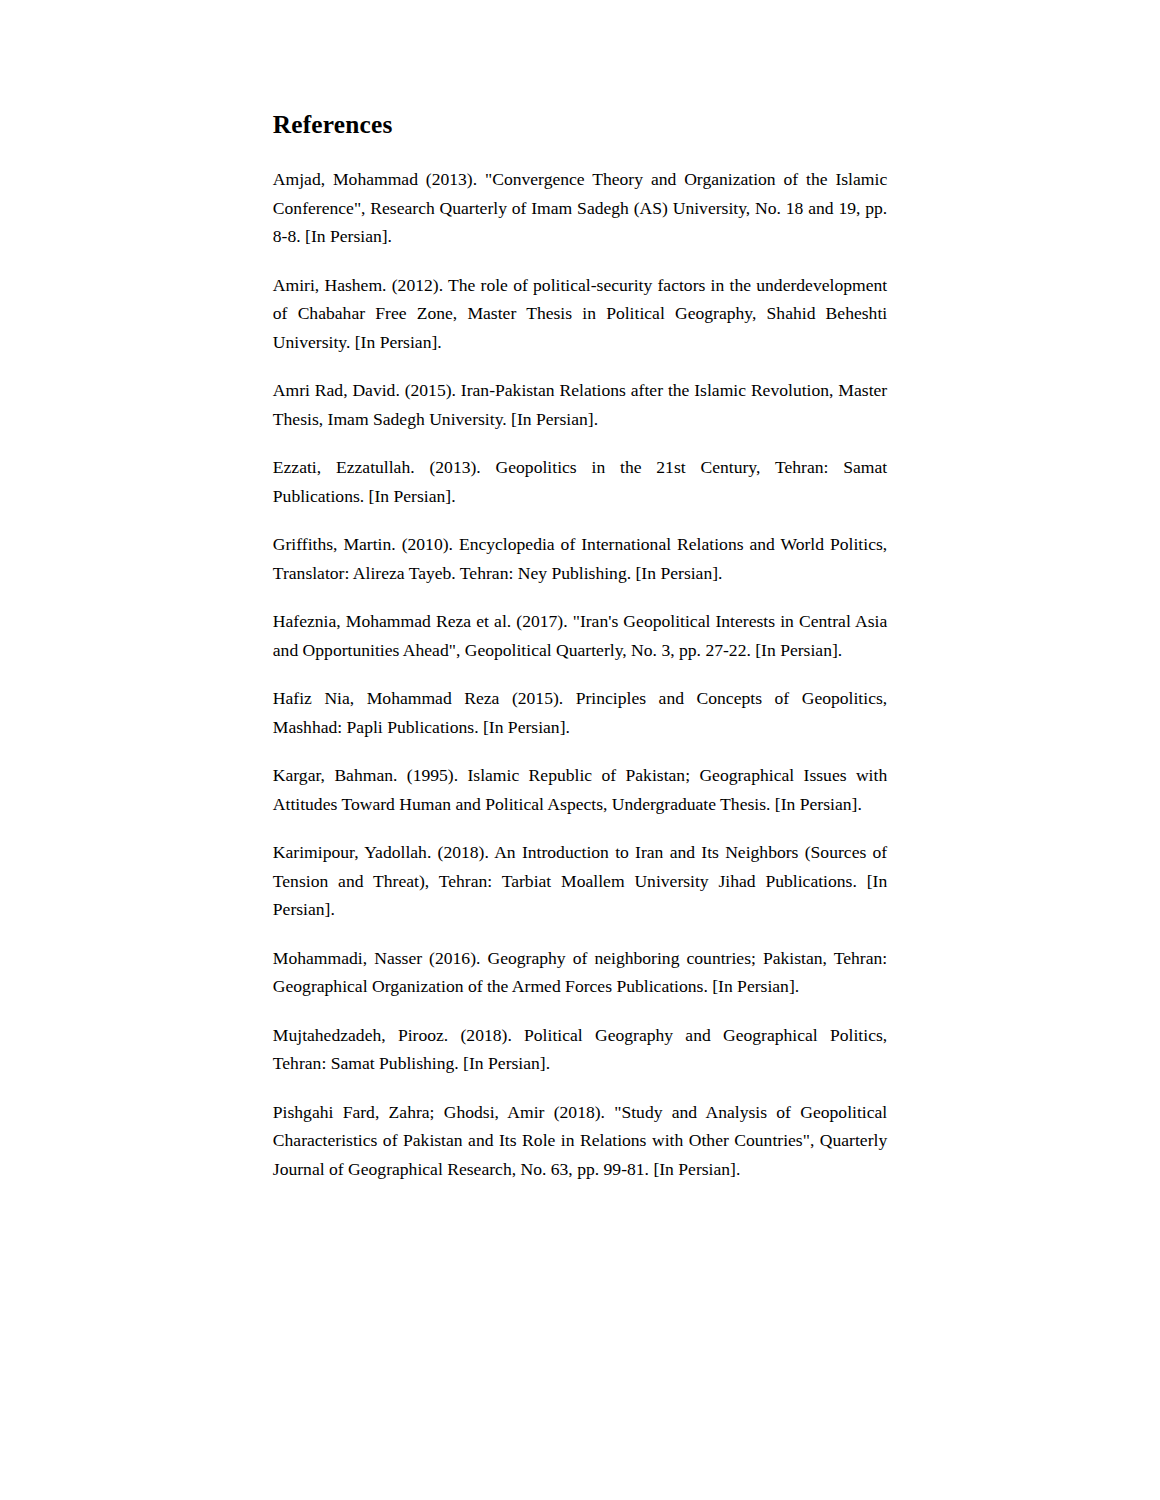References
Amjad, Mohammad (2013). "Convergence Theory and Organization of the Islamic Conference", Research Quarterly of Imam Sadegh (AS) University, No. 18 and 19, pp. 8-8. [In Persian].
Amiri, Hashem. (2012). The role of political-security factors in the underdevelopment of Chabahar Free Zone, Master Thesis in Political Geography, Shahid Beheshti University. [In Persian].
Amri Rad, David. (2015). Iran-Pakistan Relations after the Islamic Revolution, Master Thesis, Imam Sadegh University. [In Persian].
Ezzati, Ezzatullah. (2013). Geopolitics in the 21st Century, Tehran: Samat Publications. [In Persian].
Griffiths, Martin. (2010). Encyclopedia of International Relations and World Politics, Translator: Alireza Tayeb. Tehran: Ney Publishing. [In Persian].
Hafeznia, Mohammad Reza et al. (2017). "Iran's Geopolitical Interests in Central Asia and Opportunities Ahead", Geopolitical Quarterly, No. 3, pp. 27-22. [In Persian].
Hafiz Nia, Mohammad Reza (2015). Principles and Concepts of Geopolitics, Mashhad: Papli Publications. [In Persian].
Kargar, Bahman. (1995). Islamic Republic of Pakistan; Geographical Issues with Attitudes Toward Human and Political Aspects, Undergraduate Thesis. [In Persian].
Karimipour, Yadollah. (2018). An Introduction to Iran and Its Neighbors (Sources of Tension and Threat), Tehran: Tarbiat Moallem University Jihad Publications. [In Persian].
Mohammadi, Nasser (2016). Geography of neighboring countries; Pakistan, Tehran: Geographical Organization of the Armed Forces Publications. [In Persian].
Mujtahedzadeh, Pirooz. (2018). Political Geography and Geographical Politics, Tehran: Samat Publishing. [In Persian].
Pishgahi Fard, Zahra; Ghodsi, Amir (2018). "Study and Analysis of Geopolitical Characteristics of Pakistan and Its Role in Relations with Other Countries", Quarterly Journal of Geographical Research, No. 63, pp. 99-81. [In Persian].